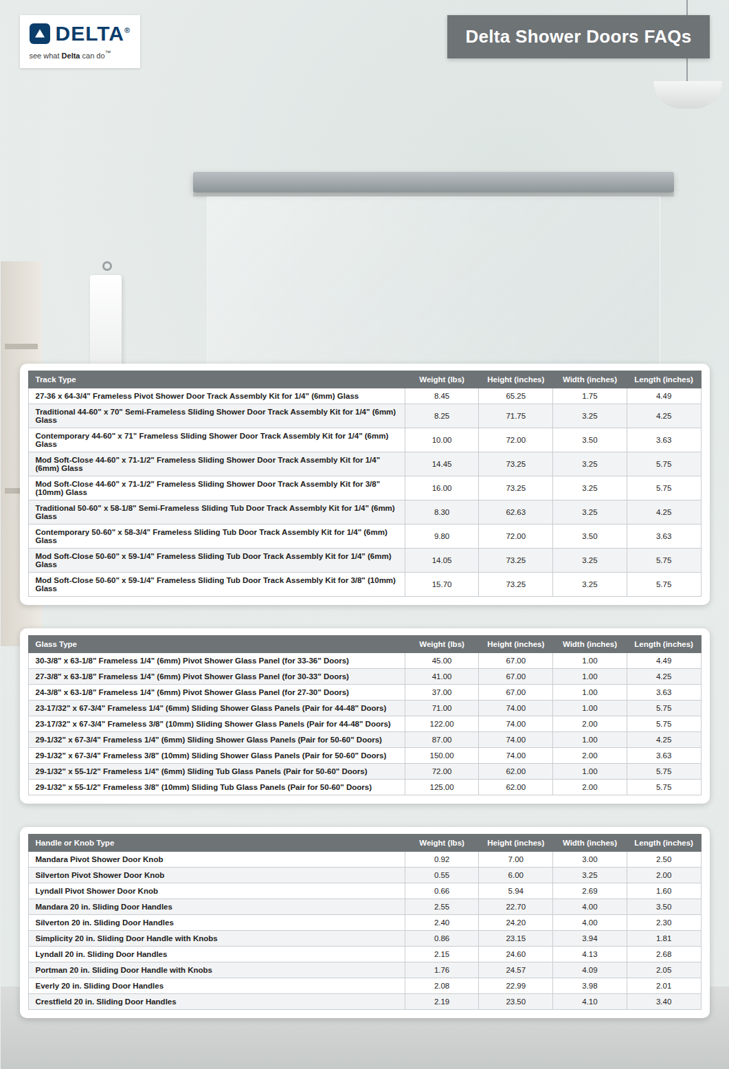DELTA®
see what Delta can do™
Delta Shower Doors FAQs
| Track Type | Weight (lbs) | Height (inches) | Width (inches) | Length (inches) |
| --- | --- | --- | --- | --- |
| 27-36 x 64-3/4" Frameless Pivot Shower Door Track Assembly Kit for 1/4" (6mm) Glass | 8.45 | 65.25 | 1.75 | 4.49 |
| Traditional 44-60" x 70" Semi-Frameless Sliding Shower Door Track Assembly Kit for 1/4" (6mm) Glass | 8.25 | 71.75 | 3.25 | 4.25 |
| Contemporary 44-60" x 71" Frameless Sliding Shower Door Track Assembly Kit for 1/4" (6mm) Glass | 10.00 | 72.00 | 3.50 | 3.63 |
| Mod Soft-Close 44-60" x 71-1/2" Frameless Sliding Shower Door Track Assembly Kit for 1/4" (6mm) Glass | 14.45 | 73.25 | 3.25 | 5.75 |
| Mod Soft-Close 44-60" x 71-1/2" Frameless Sliding Shower Door Track Assembly Kit for 3/8" (10mm) Glass | 16.00 | 73.25 | 3.25 | 5.75 |
| Traditional 50-60" x 58-1/8" Semi-Frameless Sliding Tub Door Track Assembly Kit for 1/4" (6mm) Glass | 8.30 | 62.63 | 3.25 | 4.25 |
| Contemporary 50-60" x 58-3/4" Frameless Sliding Tub Door Track Assembly Kit for 1/4" (6mm) Glass | 9.80 | 72.00 | 3.50 | 3.63 |
| Mod Soft-Close 50-60" x 59-1/4" Frameless Sliding Tub Door Track Assembly Kit for 1/4" (6mm) Glass | 14.05 | 73.25 | 3.25 | 5.75 |
| Mod Soft-Close 50-60" x 59-1/4" Frameless Sliding Tub Door Track Assembly Kit for 3/8" (10mm) Glass | 15.70 | 73.25 | 3.25 | 5.75 |
| Glass Type | Weight (lbs) | Height (inches) | Width (inches) | Length (inches) |
| --- | --- | --- | --- | --- |
| 30-3/8" x 63-1/8" Frameless 1/4" (6mm) Pivot Shower Glass Panel (for 33-36" Doors) | 45.00 | 67.00 | 1.00 | 4.49 |
| 27-3/8" x 63-1/8" Frameless 1/4" (6mm) Pivot Shower Glass Panel (for 30-33" Doors) | 41.00 | 67.00 | 1.00 | 4.25 |
| 24-3/8" x 63-1/8" Frameless 1/4" (6mm) Pivot Shower Glass Panel (for 27-30" Doors) | 37.00 | 67.00 | 1.00 | 3.63 |
| 23-17/32" x 67-3/4" Frameless 1/4" (6mm) Sliding Shower Glass Panels (Pair for 44-48" Doors) | 71.00 | 74.00 | 1.00 | 5.75 |
| 23-17/32" x 67-3/4" Frameless 3/8" (10mm) Sliding Shower Glass Panels (Pair for 44-48" Doors) | 122.00 | 74.00 | 2.00 | 5.75 |
| 29-1/32" x 67-3/4" Frameless 1/4" (6mm) Sliding Shower Glass Panels (Pair for 50-60" Doors) | 87.00 | 74.00 | 1.00 | 4.25 |
| 29-1/32" x 67-3/4" Frameless 3/8" (10mm) Sliding Shower Glass Panels (Pair for 50-60" Doors) | 150.00 | 74.00 | 2.00 | 3.63 |
| 29-1/32" x 55-1/2" Frameless 1/4" (6mm) Sliding Tub Glass Panels (Pair for 50-60" Doors) | 72.00 | 62.00 | 1.00 | 5.75 |
| 29-1/32" x 55-1/2" Frameless 3/8" (10mm) Sliding Tub Glass Panels (Pair for 50-60" Doors) | 125.00 | 62.00 | 2.00 | 5.75 |
| Handle or Knob Type | Weight (lbs) | Height (inches) | Width (inches) | Length (inches) |
| --- | --- | --- | --- | --- |
| Mandara Pivot Shower Door Knob | 0.92 | 7.00 | 3.00 | 2.50 |
| Silverton Pivot Shower Door Knob | 0.55 | 6.00 | 3.25 | 2.00 |
| Lyndall Pivot Shower Door Knob | 0.66 | 5.94 | 2.69 | 1.60 |
| Mandara 20 in. Sliding Door Handles | 2.55 | 22.70 | 4.00 | 3.50 |
| Silverton 20 in. Sliding Door Handles | 2.40 | 24.20 | 4.00 | 2.30 |
| Simplicity 20 in. Sliding Door Handle with Knobs | 0.86 | 23.15 | 3.94 | 1.81 |
| Lyndall 20 in. Sliding Door Handles | 2.15 | 24.60 | 4.13 | 2.68 |
| Portman 20 in. Sliding Door Handle with Knobs | 1.76 | 24.57 | 4.09 | 2.05 |
| Everly 20 in. Sliding Door Handles | 2.08 | 22.99 | 3.98 | 2.01 |
| Crestfield 20 in. Sliding Door Handles | 2.19 | 23.50 | 4.10 | 3.40 |